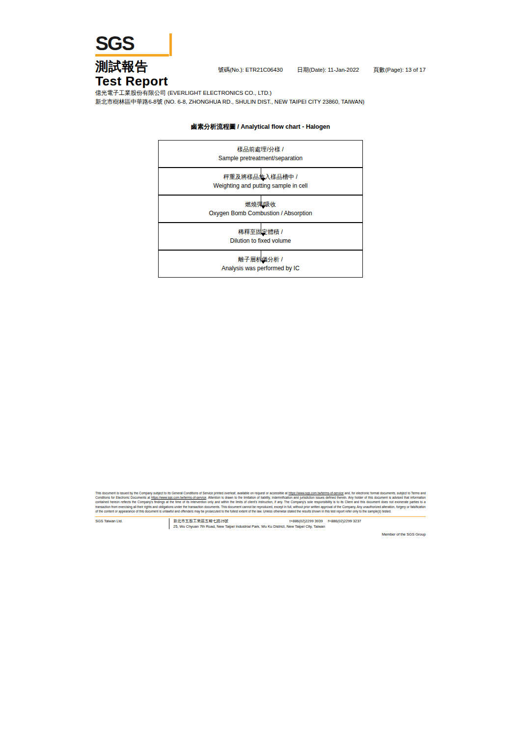SGS
測試報告
Test Report
號碼(No.): ETR21C06430 日期(Date): 11-Jan-2022 頁數(Page): 13 of 17
億光電子工業股份有限公司 (EVERLIGHT ELECTRONICS CO., LTD.)
新北市樹林區中華路6-8號 (NO. 6-8, ZHONGHUA RD., SHULIN DIST., NEW TAIPEI CITY 23860, TAIWAN)
鹵素分析流程圖 / Analytical flow chart - Halogen
樣品前處理/分樣 /
Sample pretreatment/separation
秤重及將樣品放入樣品槽中 /
Weighting and putting sample in cell
燃燒彈/吸收
Oxygen Bomb Combustion / Absorption
稀釋至固定體積 /
Dilution to fixed volume
離子層析儀分析 /
Analysis was performed by IC
This document is issued by the Company subject to its General Conditions of Service printed overleaf, available on request or accessible at https://www.sgs.com.tw/terms-of-service and, for electronic format documents, subject to Terms and Conditions for Electronic Documents at https://www.sgs.com.tw/terms-of-service. Attention is drawn to the limitation of liability, indemnification and jurisdiction issues defined therein. Any holder of this document is advised that information contained hereon reflects the Company's findings at the time of its intervention only and within the limits of client's instruction, if any. The Company's sole responsibility is to its Client and this document does not exonerate parties to a transaction from exercising all their rights and obligations under the transaction documents. This document cannot be reproduced, except in full, without prior written approval of the Company. Any unauthorized alteration, forgery or falsification of the content or appearance of this document is unlawful and offenders may be prosecuted to the fullest extent of the law. Unless otherwise stated the results shown in this test report refer only to the sample(s) tested.
SGS Taiwan Ltd. 　　　　　　　　
新北市五股工業區五權七路25號 t+886(02)2299 3939 f+886(02)2299 3237
25, Wu Chyuan 7th Road, New Taipei Industrial Park, Wu Ku District, New Taipei City, Taiwan
Member of the SGS Group